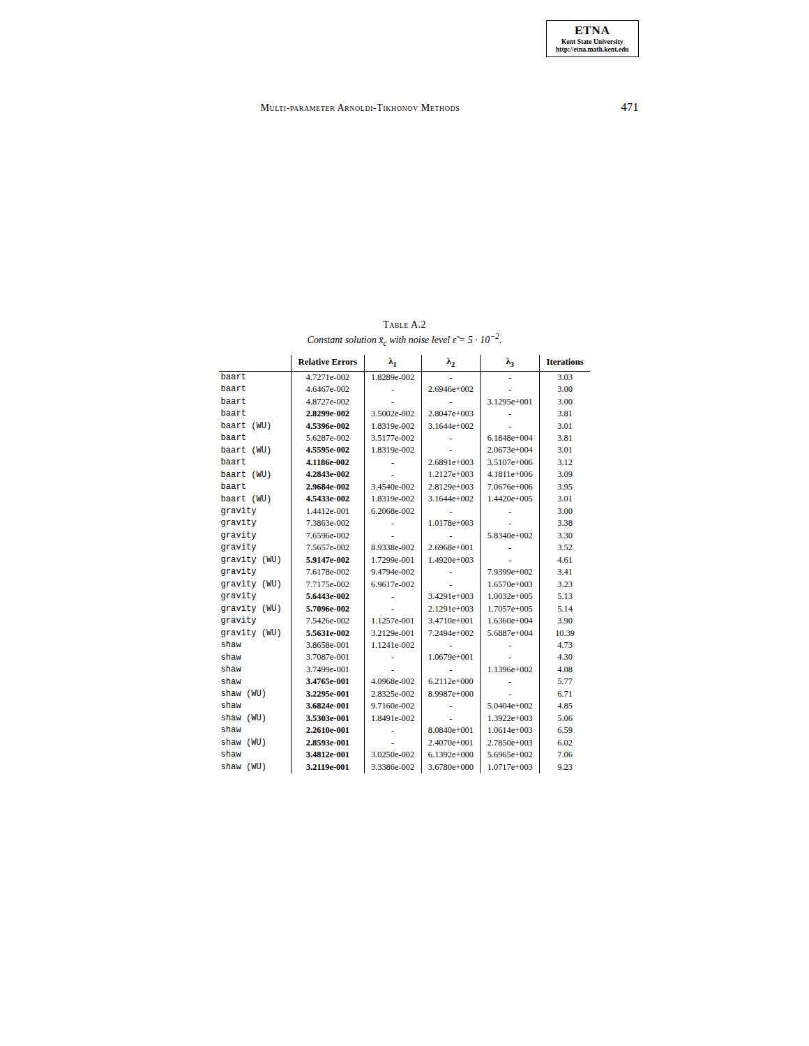ETNA
Kent State University
http://etna.math.kent.edu
Multi-parameter Arnoldi-Tikhonov Methods 471
Table A.2
Constant solution x̄c with noise level ε̃ = 5 · 10−2.
| | Relative Errors | λ 1 | λ 2 | λ 3 | Iterations |
| --- | --- | --- | --- | --- | --- |
| baart | 4.7271e-002 | 1.8289e-002 | - | - | 3.03 |
| baart | 4.6467e-002 | - | 2.6946e+002 | - | 3.00 |
| baart | 4.8727e-002 | - | - | 3.1295e+001 | 3.00 |
| baart | 2.8299e-002 | 3.5002e-002 | 2.8047e+003 | - | 3.81 |
| baart (WU) | 4.5396e-002 | 1.8319e-002 | 3.1644e+002 | - | 3.01 |
| baart | 5.6287e-002 | 3.5177e-002 | - | 6.1848e+004 | 3.81 |
| baart (WU) | 4.5595e-002 | 1.8319e-002 | - | 2.0673e+004 | 3.01 |
| baart | 4.1186e-002 | - | 2.6891e+003 | 3.5107e+006 | 3.12 |
| baart (WU) | 4.2843e-002 | - | 1.2127e+003 | 4.1811e+006 | 3.09 |
| baart | 2.9684e-002 | 3.4540e-002 | 2.8129e+003 | 7.0676e+006 | 3.95 |
| baart (WU) | 4.5433e-002 | 1.8319e-002 | 3.1644e+002 | 1.4420e+005 | 3.01 |
| gravity | 1.4412e-001 | 6.2068e-002 | - | - | 3.00 |
| gravity | 7.3863e-002 | - | 1.0178e+003 | - | 3.38 |
| gravity | 7.6596e-002 | - | - | 5.8340e+002 | 3.30 |
| gravity | 7.5657e-002 | 8.9338e-002 | 2.6968e+001 | - | 3.52 |
| gravity (WU) | 5.9147e-002 | 1.7299e-001 | 1.4920e+003 | - | 4.61 |
| gravity | 7.6178e-002 | 9.4794e-002 | - | 7.9399e+002 | 3.41 |
| gravity (WU) | 7.7175e-002 | 6.9617e-002 | - | 1.6570e+003 | 3.23 |
| gravity | 5.6443e-002 | - | 3.4291e+003 | 1.0032e+005 | 5.13 |
| gravity (WU) | 5.7096e-002 | - | 2.1291e+003 | 1.7057e+005 | 5.14 |
| gravity | 7.5426e-002 | 1.1257e-001 | 3.4710e+001 | 1.6360e+004 | 3.90 |
| gravity (WU) | 5.5631e-002 | 3.2129e-001 | 7.2494e+002 | 5.6887e+004 | 10.39 |
| shaw | 3.8658e-001 | 1.1241e-002 | - | - | 4.73 |
| shaw | 3.7087e-001 | - | 1.0679e+001 | - | 4.30 |
| shaw | 3.7499e-001 | - | - | 1.1396e+002 | 4.08 |
| shaw | 3.4765e-001 | 4.0968e-002 | 6.2112e+000 | - | 5.77 |
| shaw (WU) | 3.2295e-001 | 2.8325e-002 | 8.9987e+000 | - | 6.71 |
| shaw | 3.6824e-001 | 9.7160e-002 | - | 5.0404e+002 | 4.85 |
| shaw (WU) | 3.5303e-001 | 1.8491e-002 | - | 1.3922e+003 | 5.06 |
| shaw | 2.2610e-001 | - | 8.0840e+001 | 1.0614e+003 | 6.59 |
| shaw (WU) | 2.8593e-001 | - | 2.4070e+001 | 2.7850e+003 | 6.02 |
| shaw | 3.4812e-001 | 3.0250e-002 | 6.1392e+000 | 5.6965e+002 | 7.06 |
| shaw (WU) | 3.2119e-001 | 3.3386e-002 | 3.6780e+000 | 1.0717e+003 | 9.23 |